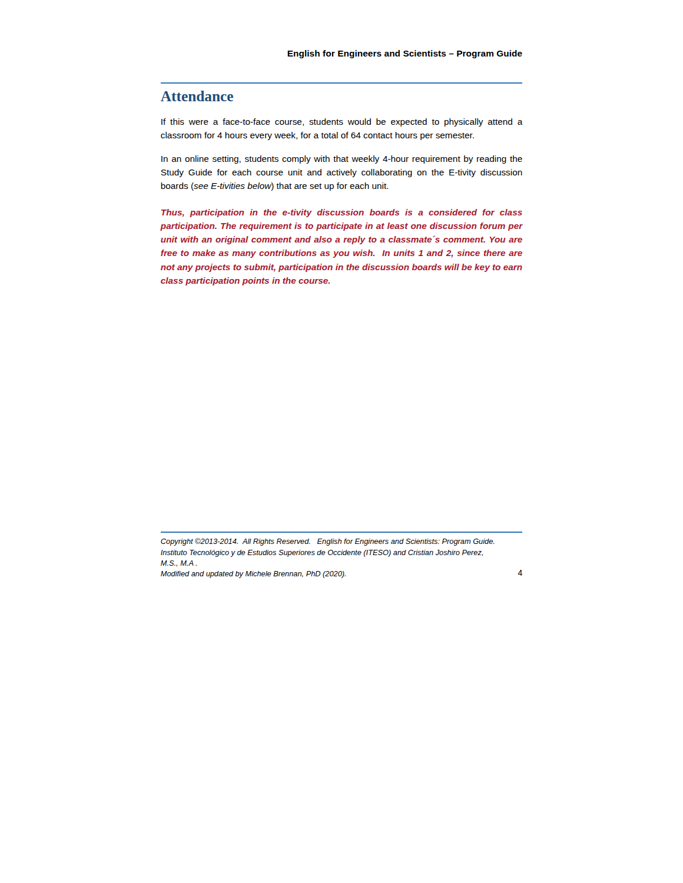English for Engineers and Scientists – Program Guide
Attendance
If this were a face-to-face course, students would be expected to physically attend a classroom for 4 hours every week, for a total of 64 contact hours per semester.
In an online setting, students comply with that weekly 4-hour requirement by reading the Study Guide for each course unit and actively collaborating on the E-tivity discussion boards (see E-tivities below) that are set up for each unit.
Thus, participation in the e-tivity discussion boards is a considered for class participation. The requirement is to participate in at least one discussion forum per unit with an original comment and also a reply to a classmate´s comment. You are free to make as many contributions as you wish. In units 1 and 2, since there are not any projects to submit, participation in the discussion boards will be key to earn class participation points in the course.
Copyright ©2013-2014. All Rights Reserved. English for Engineers and Scientists: Program Guide.
Instituto Tecnológico y de Estudios Superiores de Occidente (ITESO) and Cristian Joshiro Perez, M.S., M.A .
Modified and updated by Michele Brennan, PhD (2020).
4